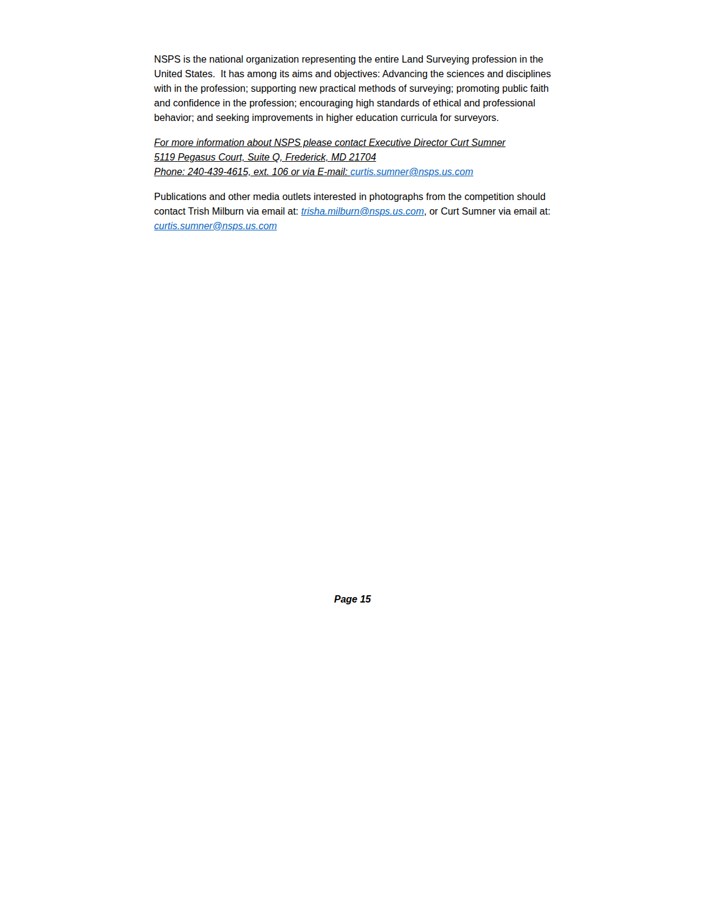NSPS is the national organization representing the entire Land Surveying profession in the United States. It has among its aims and objectives: Advancing the sciences and disciplines with in the profession; supporting new practical methods of surveying; promoting public faith and confidence in the profession; encouraging high standards of ethical and professional behavior; and seeking improvements in higher education curricula for surveyors.
For more information about NSPS please contact Executive Director Curt Sumner 5119 Pegasus Court, Suite Q, Frederick, MD 21704 Phone: 240-439-4615, ext. 106 or via E-mail: curtis.sumner@nsps.us.com
Publications and other media outlets interested in photographs from the competition should contact Trish Milburn via email at: trisha.milburn@nsps.us.com, or Curt Sumner via email at: curtis.sumner@nsps.us.com
Page 15